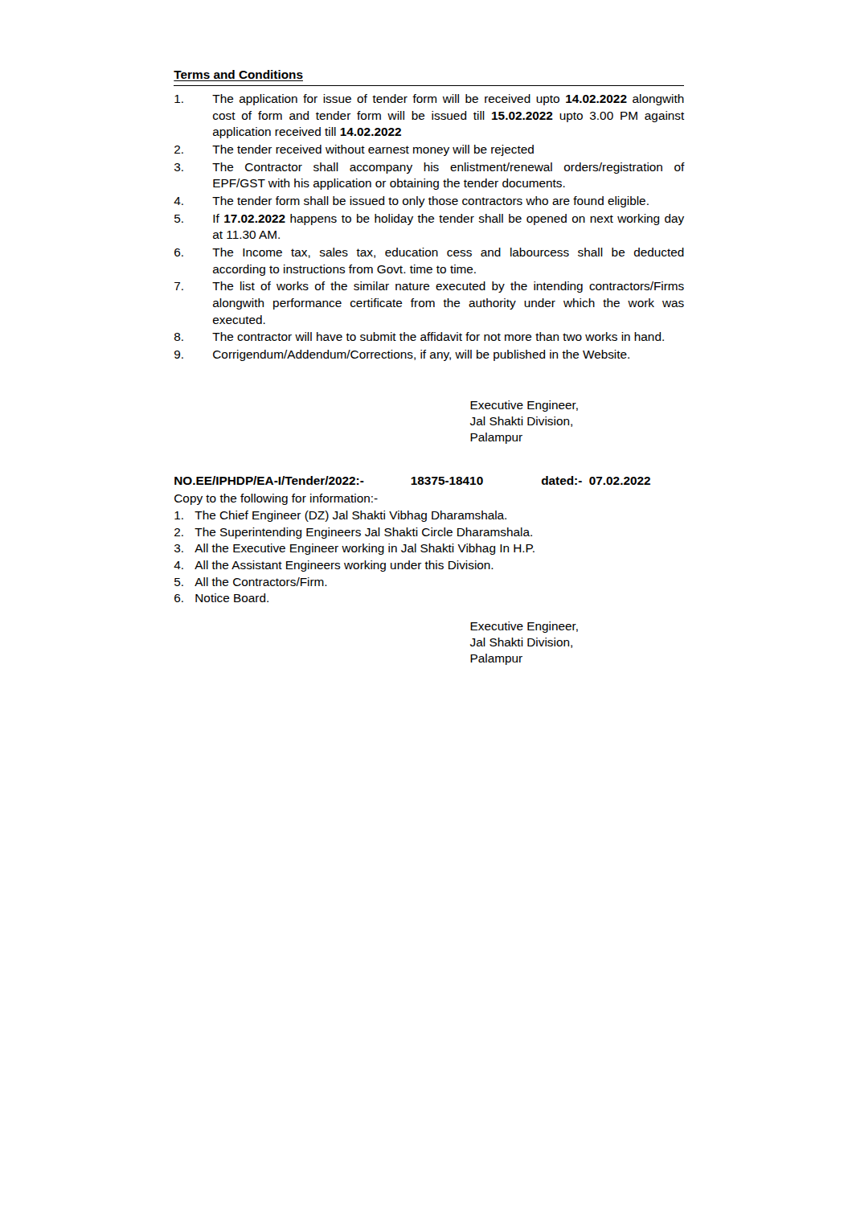Terms and Conditions
1. The application for issue of tender form will be received upto 14.02.2022 alongwith cost of form and tender form will be issued till 15.02.2022 upto 3.00 PM against application received till 14.02.2022
2. The tender received without earnest money will be rejected
3. The Contractor shall accompany his enlistment/renewal orders/registration of EPF/GST with his application or obtaining the tender documents.
4. The tender form shall be issued to only those contractors who are found eligible.
5. If 17.02.2022 happens to be holiday the tender shall be opened on next working day at 11.30 AM.
6. The Income tax, sales tax, education cess and labourcess shall be deducted according to instructions from Govt. time to time.
7. The list of works of the similar nature executed by the intending contractors/Firms alongwith performance certificate from the authority under which the work was executed.
8. The contractor will have to submit the affidavit for not more than two works in hand.
9. Corrigendum/Addendum/Corrections, if any, will be published in the Website.
Executive Engineer,
Jal Shakti Division,
Palampur
NO.EE/IPHDP/EA-I/Tender/2022:- 18375-18410 dated:- 07.02.2022
Copy to the following for information:-
1. The Chief Engineer (DZ) Jal Shakti Vibhag Dharamshala.
2. The Superintending Engineers Jal Shakti Circle Dharamshala.
3. All the Executive Engineer working in Jal Shakti Vibhag In H.P.
4. All the Assistant Engineers working under this Division.
5. All the Contractors/Firm.
6. Notice Board.
Executive Engineer,
Jal Shakti Division,
Palampur